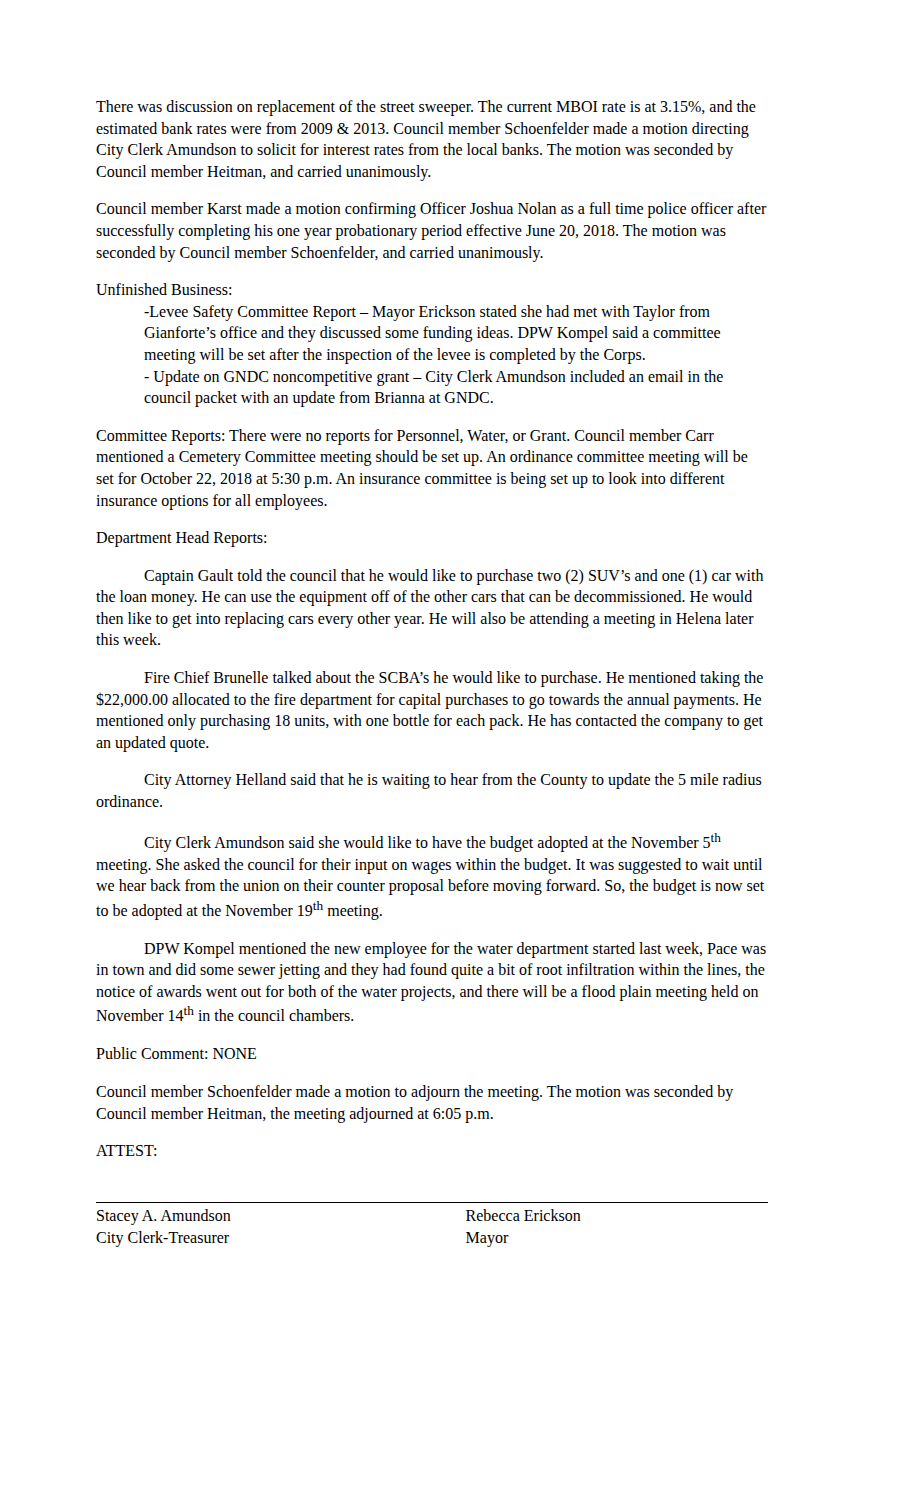There was discussion on replacement of the street sweeper. The current MBOI rate is at 3.15%, and the estimated bank rates were from 2009 & 2013. Council member Schoenfelder made a motion directing City Clerk Amundson to solicit for interest rates from the local banks. The motion was seconded by Council member Heitman, and carried unanimously.
Council member Karst made a motion confirming Officer Joshua Nolan as a full time police officer after successfully completing his one year probationary period effective June 20, 2018. The motion was seconded by Council member Schoenfelder, and carried unanimously.
Unfinished Business:
-Levee Safety Committee Report – Mayor Erickson stated she had met with Taylor from Gianforte’s office and they discussed some funding ideas. DPW Kompel said a committee meeting will be set after the inspection of the levee is completed by the Corps.
- Update on GNDC noncompetitive grant – City Clerk Amundson included an email in the council packet with an update from Brianna at GNDC.
Committee Reports: There were no reports for Personnel, Water, or Grant. Council member Carr mentioned a Cemetery Committee meeting should be set up. An ordinance committee meeting will be set for October 22, 2018 at 5:30 p.m. An insurance committee is being set up to look into different insurance options for all employees.
Department Head Reports:
Captain Gault told the council that he would like to purchase two (2) SUV’s and one (1) car with the loan money. He can use the equipment off of the other cars that can be decommissioned. He would then like to get into replacing cars every other year. He will also be attending a meeting in Helena later this week.
Fire Chief Brunelle talked about the SCBA’s he would like to purchase. He mentioned taking the $22,000.00 allocated to the fire department for capital purchases to go towards the annual payments. He mentioned only purchasing 18 units, with one bottle for each pack. He has contacted the company to get an updated quote.
City Attorney Helland said that he is waiting to hear from the County to update the 5 mile radius ordinance.
City Clerk Amundson said she would like to have the budget adopted at the November 5th meeting. She asked the council for their input on wages within the budget. It was suggested to wait until we hear back from the union on their counter proposal before moving forward. So, the budget is now set to be adopted at the November 19th meeting.
DPW Kompel mentioned the new employee for the water department started last week, Pace was in town and did some sewer jetting and they had found quite a bit of root infiltration within the lines, the notice of awards went out for both of the water projects, and there will be a flood plain meeting held on November 14th in the council chambers.
Public Comment: NONE
Council member Schoenfelder made a motion to adjourn the meeting. The motion was seconded by Council member Heitman, the meeting adjourned at 6:05 p.m.
ATTEST:
| Stacey A. Amundson City Clerk-Treasurer | Rebecca Erickson Mayor |